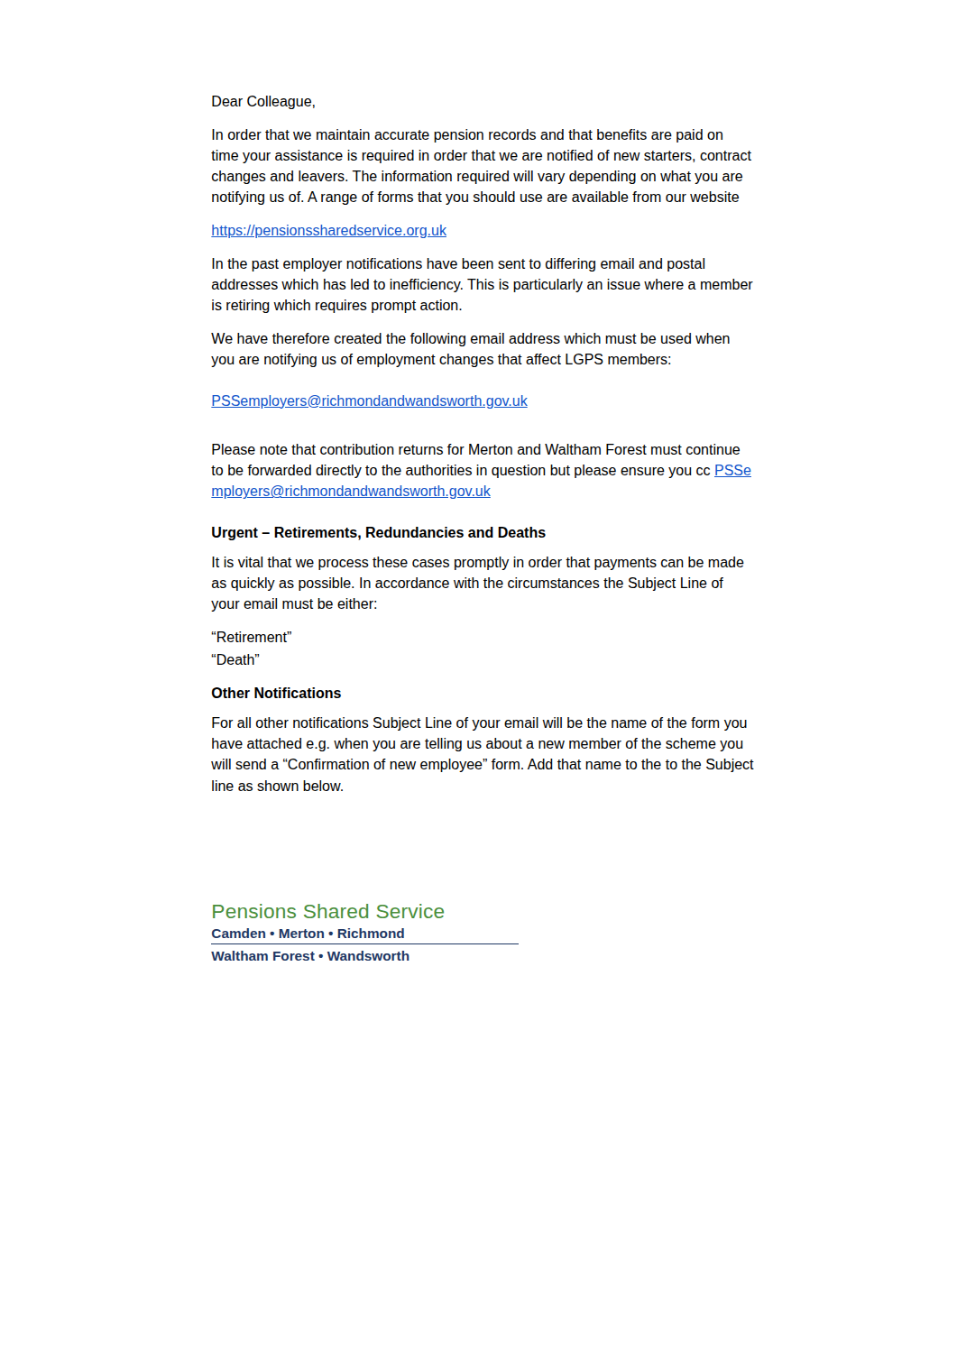Dear Colleague,
In order that we maintain accurate pension records and that benefits are paid on time your assistance is required in order that we are notified of new starters, contract changes and leavers. The information required will vary depending on what you are notifying us of. A range of forms that you should use are available from our website
https://pensionssharedservice.org.uk
In the past employer notifications have been sent to differing email and postal addresses which has led to inefficiency. This is particularly an issue where a member is retiring which requires prompt action.
We have therefore created the following email address which must be used when you are notifying us of employment changes that affect LGPS members:
PSSemployers@richmondandwandsworth.gov.uk
Please note that contribution returns for Merton and Waltham Forest must continue to be forwarded directly to the authorities in question but please ensure you cc PSSemployers@richmondandwandsworth.gov.uk
Urgent – Retirements, Redundancies and Deaths
It is vital that we process these cases promptly in order that payments can be made as quickly as possible. In accordance with the circumstances the Subject Line of your email must be either:
“Retirement”
“Death”
Other Notifications
For all other notifications Subject Line of your email will be the name of the form you have attached e.g. when you are telling us about a new member of the scheme you will send a “Confirmation of new employee” form. Add that name to the to the Subject line as shown below.
Pensions Shared Service
Camden • Merton • Richmond
Waltham Forest • Wandsworth